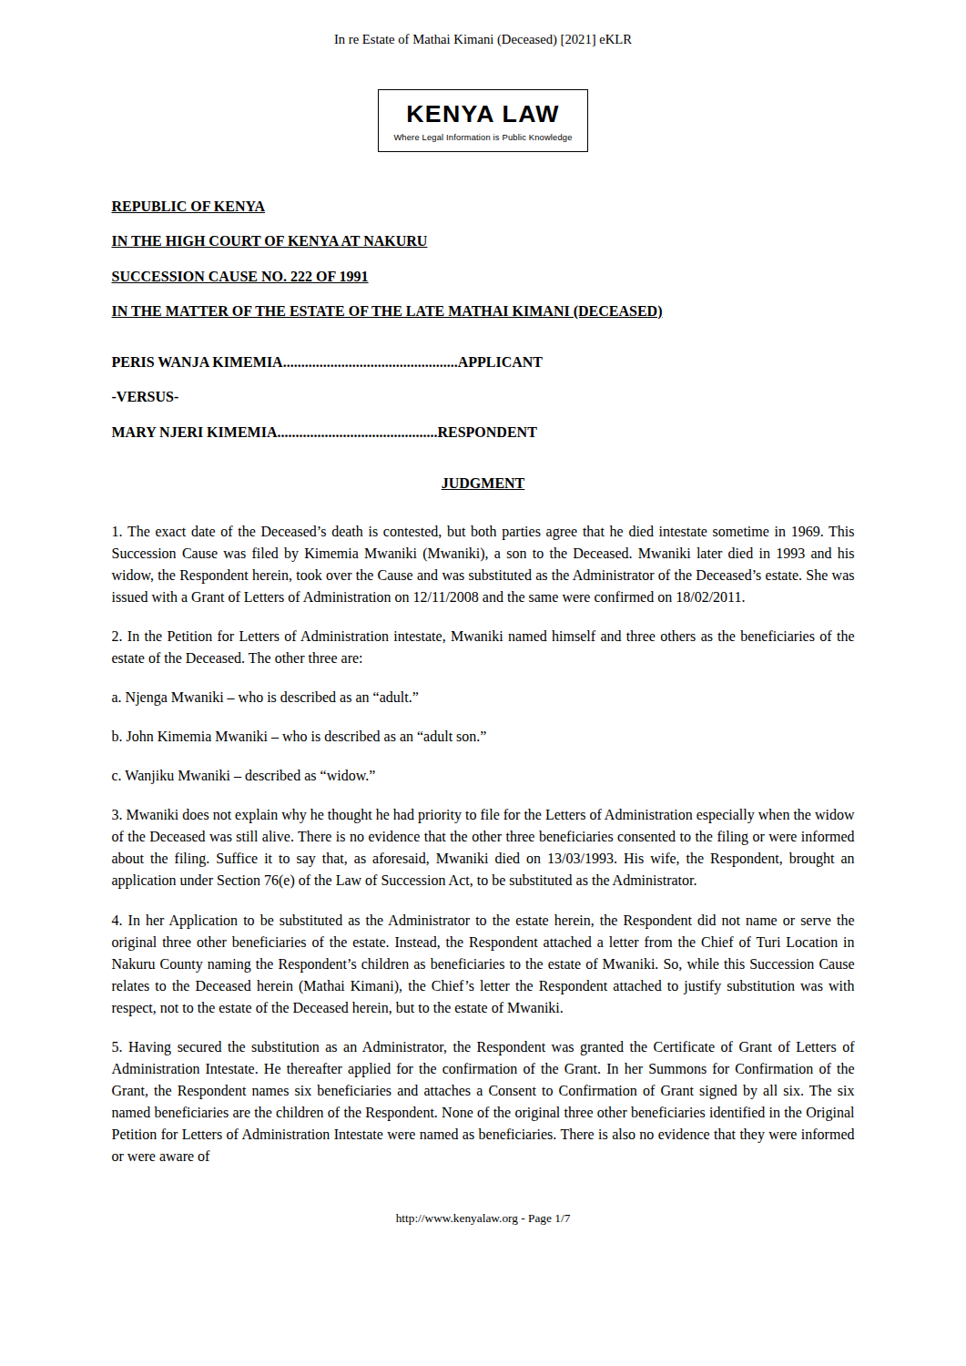In re Estate of Mathai Kimani (Deceased) [2021] eKLR
KENYA LAW
Where Legal Information is Public Knowledge
REPUBLIC OF KENYA
IN THE HIGH COURT OF KENYA AT NAKURU
SUCCESSION CAUSE NO. 222 OF 1991
IN THE MATTER OF THE ESTATE OF THE LATE MATHAI KIMANI (DECEASED)
PERIS WANJA KIMEMIA................................................APPLICANT
-VERSUS-
MARY NJERI KIMEMIA............................................RESPONDENT
JUDGMENT
1. The exact date of the Deceased’s death is contested, but both parties agree that he died intestate sometime in 1969. This Succession Cause was filed by Kimemia Mwaniki (Mwaniki), a son to the Deceased. Mwaniki later died in 1993 and his widow, the Respondent herein, took over the Cause and was substituted as the Administrator of the Deceased’s estate. She was issued with a Grant of Letters of Administration on 12/11/2008 and the same were confirmed on 18/02/2011.
2. In the Petition for Letters of Administration intestate, Mwaniki named himself and three others as the beneficiaries of the estate of the Deceased. The other three are:
a. Njenga Mwaniki – who is described as an “adult.”
b. John Kimemia Mwaniki – who is described as an “adult son.”
c. Wanjiku Mwaniki – described as “widow.”
3. Mwaniki does not explain why he thought he had priority to file for the Letters of Administration especially when the widow of the Deceased was still alive. There is no evidence that the other three beneficiaries consented to the filing or were informed about the filing. Suffice it to say that, as aforesaid, Mwaniki died on 13/03/1993. His wife, the Respondent, brought an application under Section 76(e) of the Law of Succession Act, to be substituted as the Administrator.
4. In her Application to be substituted as the Administrator to the estate herein, the Respondent did not name or serve the original three other beneficiaries of the estate. Instead, the Respondent attached a letter from the Chief of Turi Location in Nakuru County naming the Respondent’s children as beneficiaries to the estate of Mwaniki. So, while this Succession Cause relates to the Deceased herein (Mathai Kimani), the Chief’s letter the Respondent attached to justify substitution was with respect, not to the estate of the Deceased herein, but to the estate of Mwaniki.
5. Having secured the substitution as an Administrator, the Respondent was granted the Certificate of Grant of Letters of Administration Intestate. He thereafter applied for the confirmation of the Grant. In her Summons for Confirmation of the Grant, the Respondent names six beneficiaries and attaches a Consent to Confirmation of Grant signed by all six. The six named beneficiaries are the children of the Respondent. None of the original three other beneficiaries identified in the Original Petition for Letters of Administration Intestate were named as beneficiaries. There is also no evidence that they were informed or were aware of
http://www.kenyalaw.org - Page 1/7